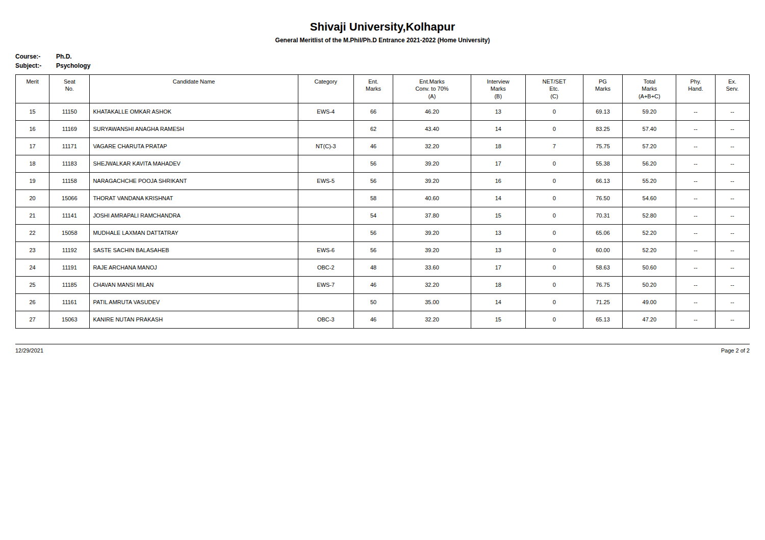Shivaji University,Kolhapur
General Meritlist of the M.Phil/Ph.D Entrance 2021-2022 (Home University)
Course:-Ph.D.
Subject:-Psychology
| Merit | Seat No. | Candidate Name | Category | Ent. Marks | Ent.Marks Conv. to 70% (A) | Interview Marks (B) | NET/SET Etc. (C) | PG Marks | Total Marks (A+B+C) | Phy. Hand. | Ex. Serv. |
| --- | --- | --- | --- | --- | --- | --- | --- | --- | --- | --- | --- |
| 15 | 11150 | KHATAKALLE OMKAR ASHOK | EWS-4 | 66 | 46.20 | 13 | 0 | 69.13 | 59.20 | -- | -- |
| 16 | 11169 | SURYAWANSHI ANAGHA RAMESH | | 62 | 43.40 | 14 | 0 | 83.25 | 57.40 | -- | -- |
| 17 | 11171 | VAGARE CHARUTA PRATAP | NT(C)-3 | 46 | 32.20 | 18 | 7 | 75.75 | 57.20 | -- | -- |
| 18 | 11183 | SHEJWALKAR KAVITA MAHADEV | | 56 | 39.20 | 17 | 0 | 55.38 | 56.20 | -- | -- |
| 19 | 11158 | NARAGACHCHE POOJA SHRIKANT | EWS-5 | 56 | 39.20 | 16 | 0 | 66.13 | 55.20 | -- | -- |
| 20 | 15066 | THORAT VANDANA KRISHNAT | | 58 | 40.60 | 14 | 0 | 76.50 | 54.60 | -- | -- |
| 21 | 11141 | JOSHI AMRAPALI RAMCHANDRA | | 54 | 37.80 | 15 | 0 | 70.31 | 52.80 | -- | -- |
| 22 | 15058 | MUDHALE LAXMAN DATTATRAY | | 56 | 39.20 | 13 | 0 | 65.06 | 52.20 | -- | -- |
| 23 | 11192 | SASTE SACHIN BALASAHEB | EWS-6 | 56 | 39.20 | 13 | 0 | 60.00 | 52.20 | -- | -- |
| 24 | 11191 | RAJE ARCHANA MANOJ | OBC-2 | 48 | 33.60 | 17 | 0 | 58.63 | 50.60 | -- | -- |
| 25 | 11185 | CHAVAN MANSI MILAN | EWS-7 | 46 | 32.20 | 18 | 0 | 76.75 | 50.20 | -- | -- |
| 26 | 11161 | PATIL AMRUTA VASUDEV | | 50 | 35.00 | 14 | 0 | 71.25 | 49.00 | -- | -- |
| 27 | 15063 | KANIRE NUTAN PRAKASH | OBC-3 | 46 | 32.20 | 15 | 0 | 65.13 | 47.20 | -- | -- |
12/29/2021 Page 2 of 2